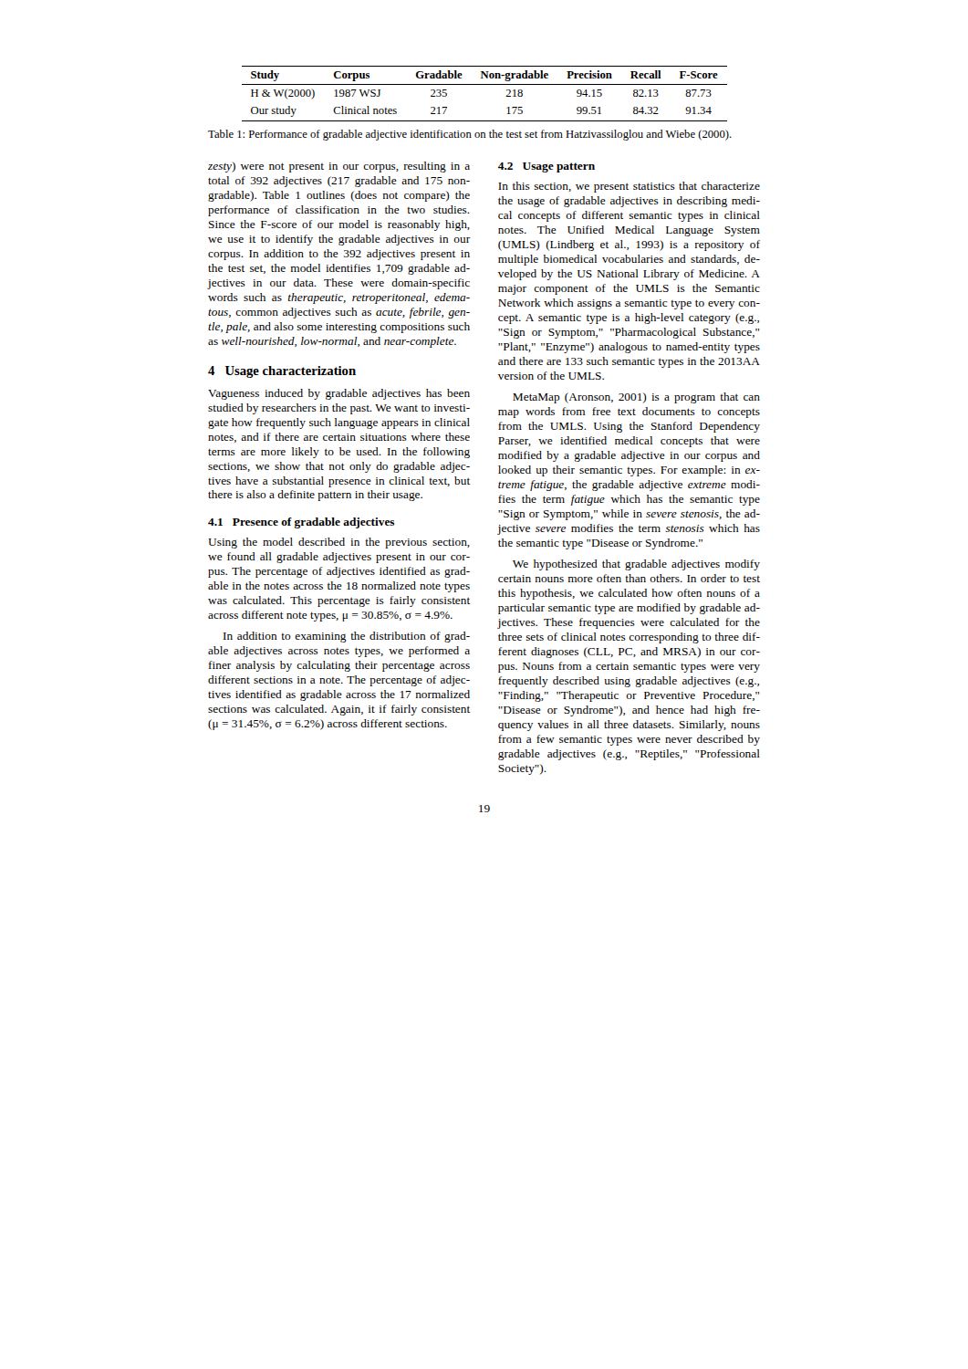| Study | Corpus | Gradable | Non-gradable | Precision | Recall | F-Score |
| --- | --- | --- | --- | --- | --- | --- |
| H & W(2000) | 1987 WSJ | 235 | 218 | 94.15 | 82.13 | 87.73 |
| Our study | Clinical notes | 217 | 175 | 99.51 | 84.32 | 91.34 |
Table 1: Performance of gradable adjective identification on the test set from Hatzivassiloglou and Wiebe (2000).
zesty) were not present in our corpus, resulting in a total of 392 adjectives (217 gradable and 175 non-gradable). Table 1 outlines (does not compare) the performance of classification in the two studies. Since the F-score of our model is reasonably high, we use it to identify the gradable adjectives in our corpus. In addition to the 392 adjectives present in the test set, the model identifies 1,709 gradable adjectives in our data. These were domain-specific words such as therapeutic, retroperitoneal, edematous, common adjectives such as acute, febrile, gentle, pale, and also some interesting compositions such as well-nourished, low-normal, and near-complete.
4 Usage characterization
Vagueness induced by gradable adjectives has been studied by researchers in the past. We want to investigate how frequently such language appears in clinical notes, and if there are certain situations where these terms are more likely to be used. In the following sections, we show that not only do gradable adjectives have a substantial presence in clinical text, but there is also a definite pattern in their usage.
4.1 Presence of gradable adjectives
Using the model described in the previous section, we found all gradable adjectives present in our corpus. The percentage of adjectives identified as gradable in the notes across the 18 normalized note types was calculated. This percentage is fairly consistent across different note types, μ = 30.85%, σ = 4.9%.
In addition to examining the distribution of gradable adjectives across notes types, we performed a finer analysis by calculating their percentage across different sections in a note. The percentage of adjectives identified as gradable across the 17 normalized sections was calculated. Again, it if fairly consistent (μ = 31.45%, σ = 6.2%) across different sections.
4.2 Usage pattern
In this section, we present statistics that characterize the usage of gradable adjectives in describing medical concepts of different semantic types in clinical notes. The Unified Medical Language System (UMLS) (Lindberg et al., 1993) is a repository of multiple biomedical vocabularies and standards, developed by the US National Library of Medicine. A major component of the UMLS is the Semantic Network which assigns a semantic type to every concept. A semantic type is a high-level category (e.g., "Sign or Symptom," "Pharmacological Substance," "Plant," "Enzyme") analogous to named-entity types and there are 133 such semantic types in the 2013AA version of the UMLS.
MetaMap (Aronson, 2001) is a program that can map words from free text documents to concepts from the UMLS. Using the Stanford Dependency Parser, we identified medical concepts that were modified by a gradable adjective in our corpus and looked up their semantic types. For example: in extreme fatigue, the gradable adjective extreme modifies the term fatigue which has the semantic type "Sign or Symptom," while in severe stenosis, the adjective severe modifies the term stenosis which has the semantic type "Disease or Syndrome."
We hypothesized that gradable adjectives modify certain nouns more often than others. In order to test this hypothesis, we calculated how often nouns of a particular semantic type are modified by gradable adjectives. These frequencies were calculated for the three sets of clinical notes corresponding to three different diagnoses (CLL, PC, and MRSA) in our corpus. Nouns from a certain semantic types were very frequently described using gradable adjectives (e.g., "Finding," "Therapeutic or Preventive Procedure," "Disease or Syndrome"), and hence had high frequency values in all three datasets. Similarly, nouns from a few semantic types were never described by gradable adjectives (e.g., "Reptiles," "Professional Society").
19